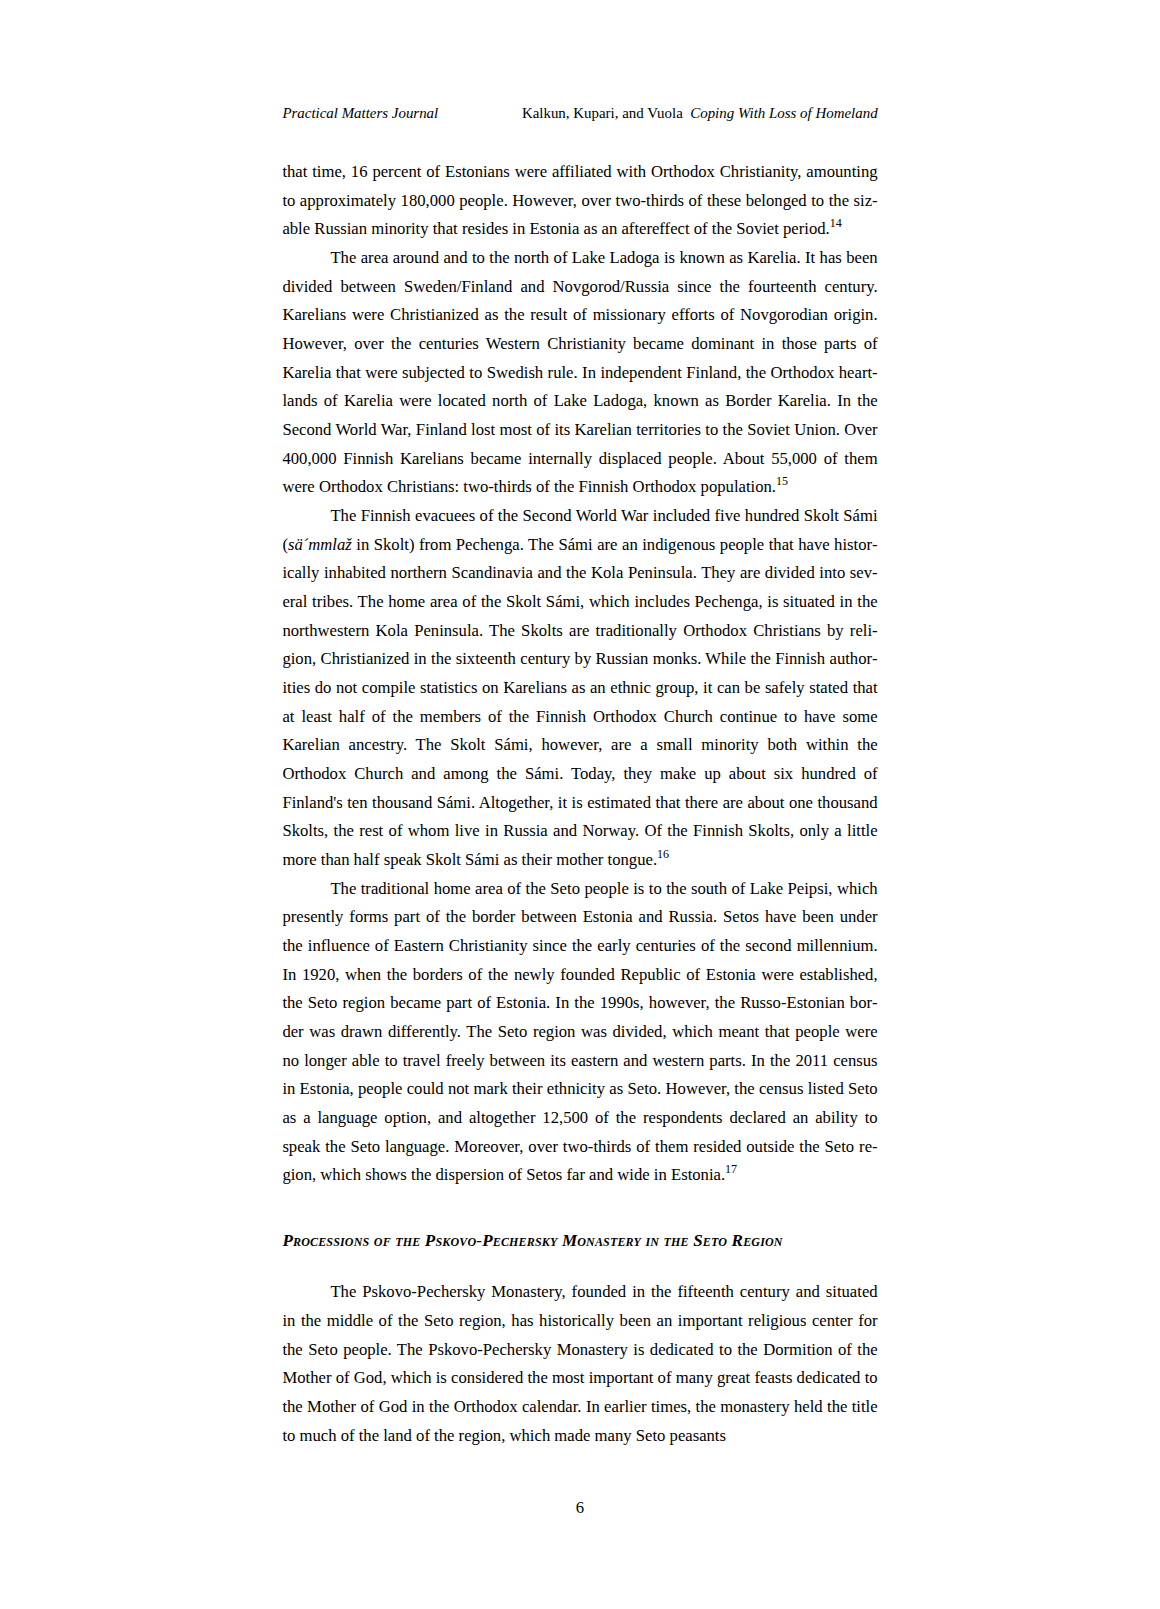Practical Matters Journal Kalkun, Kupari, and Vuola Coping With Loss of Homeland
that time, 16 percent of Estonians were affiliated with Orthodox Christianity, amounting to approximately 180,000 people. However, over two-thirds of these belonged to the sizable Russian minority that resides in Estonia as an aftereffect of the Soviet period.14
The area around and to the north of Lake Ladoga is known as Karelia. It has been divided between Sweden/Finland and Novgorod/Russia since the fourteenth century. Karelians were Christianized as the result of missionary efforts of Novgorodian origin. However, over the centuries Western Christianity became dominant in those parts of Karelia that were subjected to Swedish rule. In independent Finland, the Orthodox heartlands of Karelia were located north of Lake Ladoga, known as Border Karelia. In the Second World War, Finland lost most of its Karelian territories to the Soviet Union. Over 400,000 Finnish Karelians became internally displaced people. About 55,000 of them were Orthodox Christians: two-thirds of the Finnish Orthodox population.15
The Finnish evacuees of the Second World War included five hundred Skolt Sámi (sä´mmlaž in Skolt) from Pechenga. The Sámi are an indigenous people that have historically inhabited northern Scandinavia and the Kola Peninsula. They are divided into several tribes. The home area of the Skolt Sámi, which includes Pechenga, is situated in the northwestern Kola Peninsula. The Skolts are traditionally Orthodox Christians by religion, Christianized in the sixteenth century by Russian monks. While the Finnish authorities do not compile statistics on Karelians as an ethnic group, it can be safely stated that at least half of the members of the Finnish Orthodox Church continue to have some Karelian ancestry. The Skolt Sámi, however, are a small minority both within the Orthodox Church and among the Sámi. Today, they make up about six hundred of Finland's ten thousand Sámi. Altogether, it is estimated that there are about one thousand Skolts, the rest of whom live in Russia and Norway. Of the Finnish Skolts, only a little more than half speak Skolt Sámi as their mother tongue.16
The traditional home area of the Seto people is to the south of Lake Peipsi, which presently forms part of the border between Estonia and Russia. Setos have been under the influence of Eastern Christianity since the early centuries of the second millennium. In 1920, when the borders of the newly founded Republic of Estonia were established, the Seto region became part of Estonia. In the 1990s, however, the Russo-Estonian border was drawn differently. The Seto region was divided, which meant that people were no longer able to travel freely between its eastern and western parts. In the 2011 census in Estonia, people could not mark their ethnicity as Seto. However, the census listed Seto as a language option, and altogether 12,500 of the respondents declared an ability to speak the Seto language. Moreover, over two-thirds of them resided outside the Seto region, which shows the dispersion of Setos far and wide in Estonia.17
Processions of the Pskovo-Pechersky Monastery in the Seto Region
The Pskovo-Pechersky Monastery, founded in the fifteenth century and situated in the middle of the Seto region, has historically been an important religious center for the Seto people. The Pskovo-Pechersky Monastery is dedicated to the Dormition of the Mother of God, which is considered the most important of many great feasts dedicated to the Mother of God in the Orthodox calendar. In earlier times, the monastery held the title to much of the land of the region, which made many Seto peasants
6